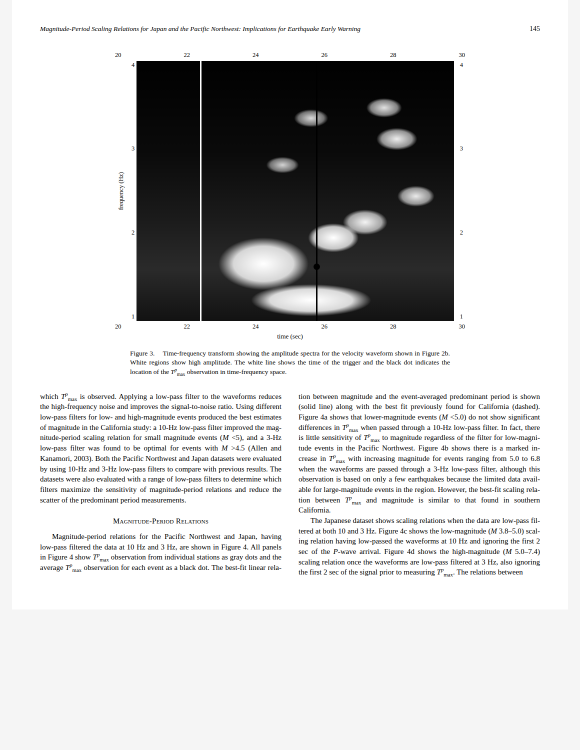Magnitude-Period Scaling Relations for Japan and the Pacific Northwest: Implications for Earthquake Early Warning 145
202224262830
frequency (Hz)
4321
4321
202224262830
time (sec)
Figure 3. Time-frequency transform showing the amplitude spectra for the velocity waveform shown in Figure 2b. White regions show high amplitude. The white line shows the time of the trigger and the black dot indicates the location of the Tpmax observation in time-frequency space.
which Tpmax is observed. Applying a low-pass filter to the waveforms reduces the high-frequency noise and improves the signal-to-noise ratio. Using different low-pass filters for low- and high-magnitude events produced the best estimates of magnitude in the California study: a 10-Hz low-pass filter improved the magnitude-period scaling relation for small magnitude events (M <5), and a 3-Hz low-pass filter was found to be optimal for events with M >4.5 (Allen and Kanamori, 2003). Both the Pacific Northwest and Japan datasets were evaluated by using 10-Hz and 3-Hz low-pass filters to compare with previous results. The datasets were also evaluated with a range of low-pass filters to determine which filters maximize the sensitivity of magnitude-period relations and reduce the scatter of the predominant period measurements.
Magnitude-Period Relations
Magnitude-period relations for the Pacific Northwest and Japan, having low-pass filtered the data at 10 Hz and 3 Hz, are shown in Figure 4. All panels in Figure 4 show Tpmax observation from individual stations as gray dots and the average Tpmax observation for each event as a black dot. The best-fit linear relation between magnitude and the event-averaged predominant period is shown (solid line) along with the best fit previously found for California (dashed). Figure 4a shows that lower-magnitude events (M <5.0) do not show significant differences in Tpmax when passed through a 10-Hz low-pass filter. In fact, there is little sensitivity of Tpmax to magnitude regardless of the filter for low-magnitude events in the Pacific Northwest. Figure 4b shows there is a marked increase in Tpmax with increasing magnitude for events ranging from 5.0 to 6.8 when the waveforms are passed through a 3-Hz low-pass filter, although this observation is based on only a few earthquakes because the limited data available for large-magnitude events in the region. However, the best-fit scaling relation between Tpmax and magnitude is similar to that found in southern California.
The Japanese dataset shows scaling relations when the data are low-pass filtered at both 10 and 3 Hz. Figure 4c shows the low-magnitude (M 3.8–5.0) scaling relation having low-passed the waveforms at 10 Hz and ignoring the first 2 sec of the P-wave arrival. Figure 4d shows the high-magnitude (M 5.0–7.4) scaling relation once the waveforms are low-pass filtered at 3 Hz, also ignoring the first 2 sec of the signal prior to measuring Tpmax. The relations between